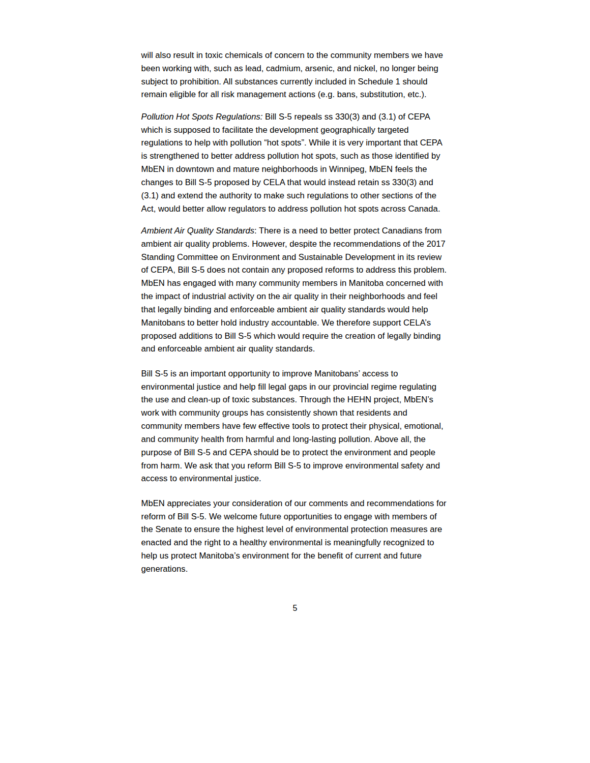will also result in toxic chemicals of concern to the community members we have been working with, such as lead, cadmium, arsenic, and nickel, no longer being subject to prohibition. All substances currently included in Schedule 1 should remain eligible for all risk management actions (e.g. bans, substitution, etc.).
Pollution Hot Spots Regulations: Bill S-5 repeals ss 330(3) and (3.1) of CEPA which is supposed to facilitate the development geographically targeted regulations to help with pollution “hot spots”. While it is very important that CEPA is strengthened to better address pollution hot spots, such as those identified by MbEN in downtown and mature neighborhoods in Winnipeg, MbEN feels the changes to Bill S-5 proposed by CELA that would instead retain ss 330(3) and (3.1) and extend the authority to make such regulations to other sections of the Act, would better allow regulators to address pollution hot spots across Canada.
Ambient Air Quality Standards: There is a need to better protect Canadians from ambient air quality problems. However, despite the recommendations of the 2017 Standing Committee on Environment and Sustainable Development in its review of CEPA, Bill S-5 does not contain any proposed reforms to address this problem. MbEN has engaged with many community members in Manitoba concerned with the impact of industrial activity on the air quality in their neighborhoods and feel that legally binding and enforceable ambient air quality standards would help Manitobans to better hold industry accountable. We therefore support CELA’s proposed additions to Bill S-5 which would require the creation of legally binding and enforceable ambient air quality standards.
Bill S-5 is an important opportunity to improve Manitobans’ access to environmental justice and help fill legal gaps in our provincial regime regulating the use and clean-up of toxic substances. Through the HEHN project, MbEN’s work with community groups has consistently shown that residents and community members have few effective tools to protect their physical, emotional, and community health from harmful and long-lasting pollution. Above all, the purpose of Bill S-5 and CEPA should be to protect the environment and people from harm. We ask that you reform Bill S-5 to improve environmental safety and access to environmental justice.
MbEN appreciates your consideration of our comments and recommendations for reform of Bill S-5. We welcome future opportunities to engage with members of the Senate to ensure the highest level of environmental protection measures are enacted and the right to a healthy environmental is meaningfully recognized to help us protect Manitoba’s environment for the benefit of current and future generations.
5